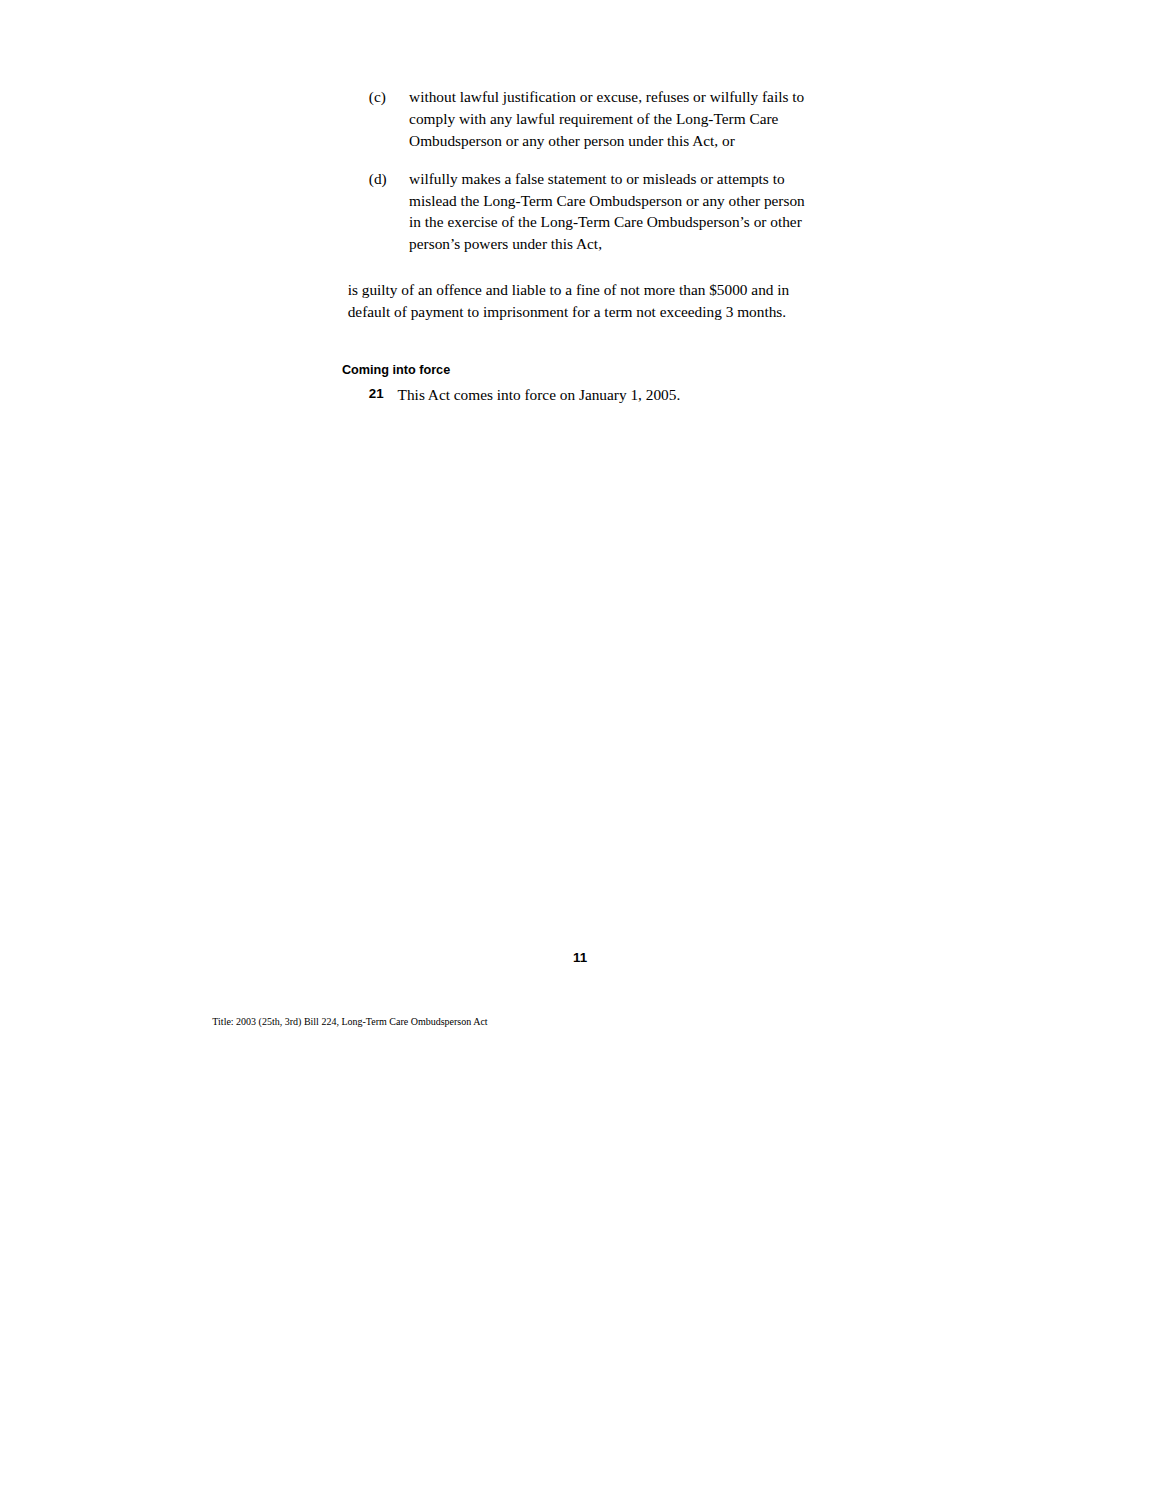(c)
without lawful justification or excuse, refuses or wilfully fails to comply with any lawful requirement of the Long-Term Care Ombudsperson or any other person under this Act, or
(d)
wilfully makes a false statement to or misleads or attempts to mislead the Long-Term Care Ombudsperson or any other person in the exercise of the Long-Term Care Ombudsperson’s or other person’s powers under this Act,
is guilty of an offence and liable to a fine of not more than $5000 and in default of payment to imprisonment for a term not exceeding 3 months.
Coming into force
21
This Act comes into force on January 1, 2005.
11
Title: 2003 (25th, 3rd) Bill 224, Long-Term Care Ombudsperson Act